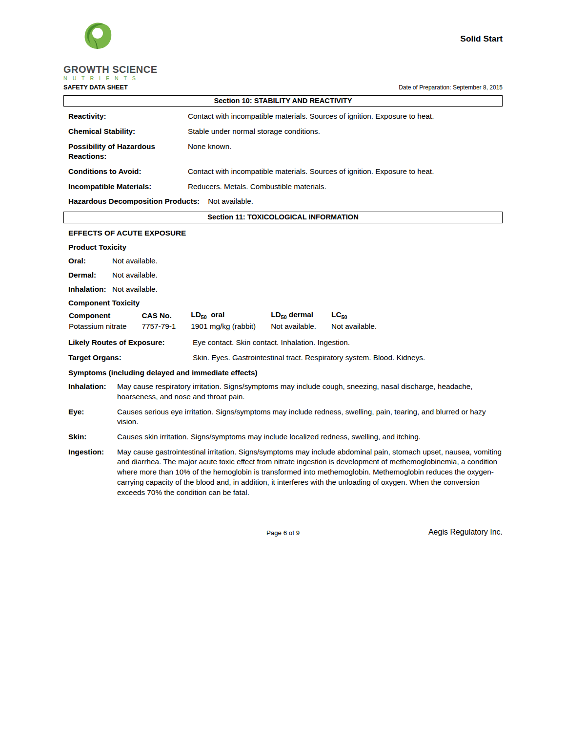GROWTH SCIENCE
N U T R I E N T S
Solid Start
SAFETY DATA SHEET Date of Preparation: September 8, 2015
Section 10: STABILITY AND REACTIVITY
Reactivity:
Contact with incompatible materials. Sources of ignition. Exposure to heat.
Chemical Stability:
Stable under normal storage conditions.
Possibility of Hazardous Reactions:
None known.
Conditions to Avoid:
Contact with incompatible materials. Sources of ignition. Exposure to heat.
Incompatible Materials:
Reducers. Metals. Combustible materials.
Hazardous Decomposition Products: Not available.
Section 11: TOXICOLOGICAL INFORMATION
EFFECTS OF ACUTE EXPOSURE
Product Toxicity
Oral:
Not available.
Dermal:
Not available.
Inhalation:
Not available.
Component Toxicity
| Component | CAS No. | LD 50 oral | LD 50 dermal | LC 50 |
| --- | --- | --- | --- | --- |
| Potassium nitrate | 7757-79-1 | 1901 mg/kg (rabbit) | Not available. | Not available. |
Likely Routes of Exposure:
Eye contact. Skin contact. Inhalation. Ingestion.
Target Organs:
Skin. Eyes. Gastrointestinal tract. Respiratory system. Blood. Kidneys.
Symptoms (including delayed and immediate effects)
Inhalation:
May cause respiratory irritation. Signs/symptoms may include cough, sneezing, nasal discharge, headache, hoarseness, and nose and throat pain.
Eye:
Causes serious eye irritation. Signs/symptoms may include redness, swelling, pain, tearing, and blurred or hazy vision.
Skin:
Causes skin irritation. Signs/symptoms may include localized redness, swelling, and itching.
Ingestion:
May cause gastrointestinal irritation. Signs/symptoms may include abdominal pain, stomach upset, nausea, vomiting and diarrhea. The major acute toxic effect from nitrate ingestion is development of methemoglobinemia, a condition where more than 10% of the hemoglobin is transformed into methemoglobin. Methemoglobin reduces the oxygen-carrying capacity of the blood and, in addition, it interferes with the unloading of oxygen. When the conversion exceeds 70% the condition can be fatal.
Page 6 of 9
Aegis Regulatory Inc.